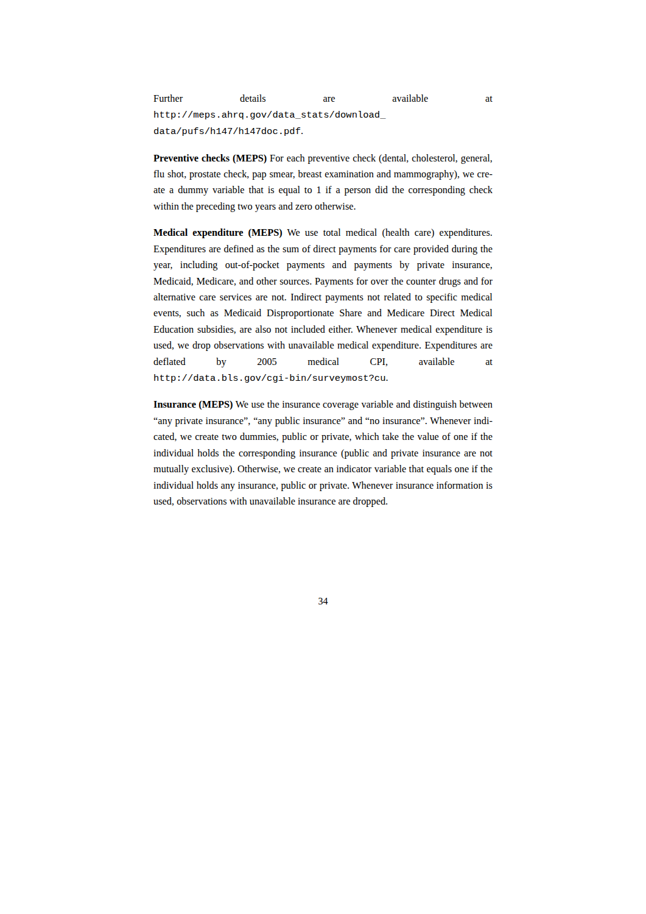Further details are available at http://meps.ahrq.gov/data_stats/download_
data/pufs/h147/h147doc.pdf.
Preventive checks (MEPS) For each preventive check (dental, cholesterol, general, flu shot, prostate check, pap smear, breast examination and mammography), we create a dummy variable that is equal to 1 if a person did the corresponding check within the preceding two years and zero otherwise.
Medical expenditure (MEPS) We use total medical (health care) expenditures. Expenditures are defined as the sum of direct payments for care provided during the year, including out-of-pocket payments and payments by private insurance, Medicaid, Medicare, and other sources. Payments for over the counter drugs and for alternative care services are not. Indirect payments not related to specific medical events, such as Medicaid Disproportionate Share and Medicare Direct Medical Education subsidies, are also not included either. Whenever medical expenditure is used, we drop observations with unavailable medical expenditure. Expenditures are deflated by 2005 medical CPI, available at http://data.bls.gov/cgi-bin/surveymost?cu.
Insurance (MEPS) We use the insurance coverage variable and distinguish between “any private insurance”, “any public insurance” and “no insurance”. Whenever indicated, we create two dummies, public or private, which take the value of one if the individual holds the corresponding insurance (public and private insurance are not mutually exclusive). Otherwise, we create an indicator variable that equals one if the individual holds any insurance, public or private. Whenever insurance information is used, observations with unavailable insurance are dropped.
34